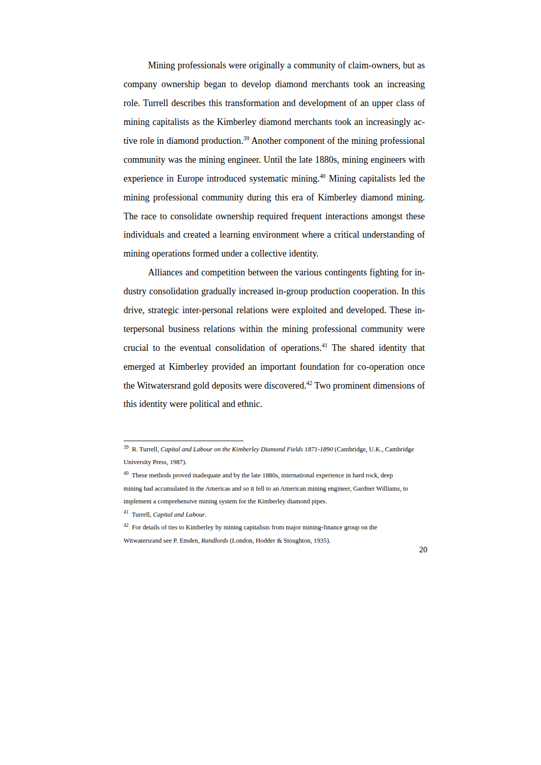Mining professionals were originally a community of claim-owners, but as company ownership began to develop diamond merchants took an increasing role. Turrell describes this transformation and development of an upper class of mining capitalists as the Kimberley diamond merchants took an increasingly active role in diamond production.39 Another component of the mining professional community was the mining engineer. Until the late 1880s, mining engineers with experience in Europe introduced systematic mining.40 Mining capitalists led the mining professional community during this era of Kimberley diamond mining. The race to consolidate ownership required frequent interactions amongst these individuals and created a learning environment where a critical understanding of mining operations formed under a collective identity.
Alliances and competition between the various contingents fighting for industry consolidation gradually increased in-group production cooperation. In this drive, strategic inter-personal relations were exploited and developed. These interpersonal business relations within the mining professional community were crucial to the eventual consolidation of operations.41 The shared identity that emerged at Kimberley provided an important foundation for co-operation once the Witwatersrand gold deposits were discovered.42 Two prominent dimensions of this identity were political and ethnic.
39 R. Turrell, Capital and Labour on the Kimberley Diamond Fields 1871-1890 (Cambridge, U.K., Cambridge
University Press, 1987).
40 These methods proved inadequate and by the late 1880s, international experience in hard rock, deep
mining had accumulated in the Americas and so it fell to an American mining engineer, Gardner Williams, to
implement a comprehensive mining system for the Kimberley diamond pipes.
41 Turrell, Capital and Labour.
42 For details of ties to Kimberley by mining capitalists from major mining-finance group on the
Witwatersrand see P. Emden, Randlords (London, Hodder & Stoughton, 1935).
20